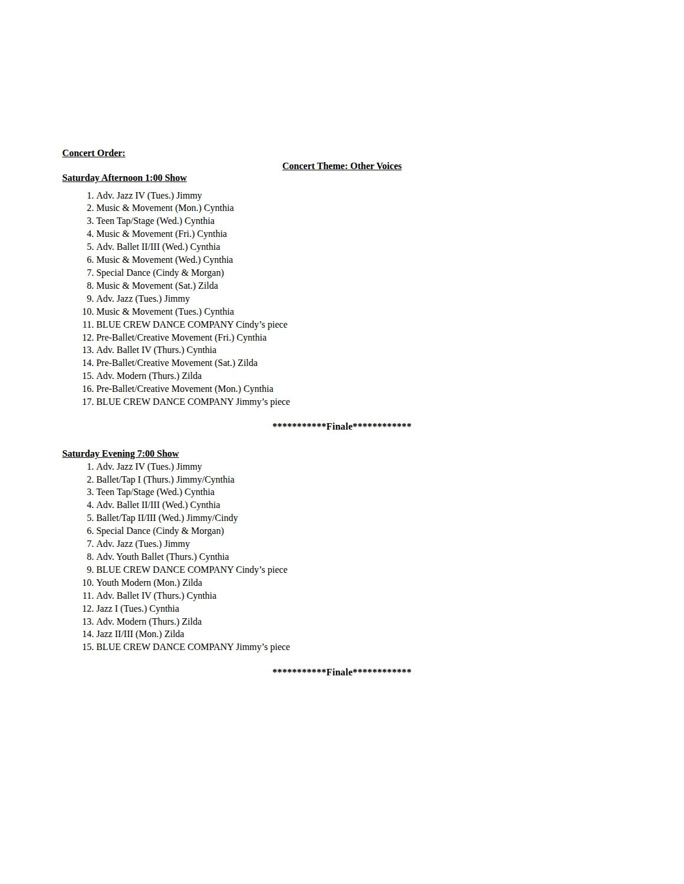Concert Order:
Concert Theme: Other Voices
Saturday Afternoon 1:00 Show
Adv. Jazz IV (Tues.) Jimmy
Music & Movement (Mon.) Cynthia
Teen Tap/Stage (Wed.) Cynthia
Music & Movement (Fri.) Cynthia
Adv. Ballet II/III (Wed.) Cynthia
Music & Movement (Wed.) Cynthia
Special Dance (Cindy & Morgan)
Music & Movement (Sat.) Zilda
Adv. Jazz (Tues.) Jimmy
Music & Movement (Tues.) Cynthia
BLUE CREW DANCE COMPANY Cindy’s piece
Pre-Ballet/Creative Movement (Fri.) Cynthia
Adv. Ballet IV (Thurs.) Cynthia
Pre-Ballet/Creative Movement (Sat.) Zilda
Adv. Modern (Thurs.) Zilda
Pre-Ballet/Creative Movement (Mon.) Cynthia
BLUE CREW DANCE COMPANY Jimmy’s piece
***********Finale************
Saturday Evening 7:00 Show
Adv. Jazz IV (Tues.) Jimmy
Ballet/Tap I (Thurs.) Jimmy/Cynthia
Teen Tap/Stage (Wed.) Cynthia
Adv. Ballet II/III (Wed.) Cynthia
Ballet/Tap II/III (Wed.) Jimmy/Cindy
Special Dance (Cindy & Morgan)
Adv. Jazz (Tues.) Jimmy
Adv. Youth Ballet (Thurs.) Cynthia
BLUE CREW DANCE COMPANY Cindy’s piece
Youth Modern (Mon.) Zilda
Adv. Ballet IV (Thurs.) Cynthia
Jazz I (Tues.) Cynthia
Adv. Modern (Thurs.) Zilda
Jazz II/III (Mon.) Zilda
BLUE CREW DANCE COMPANY Jimmy’s piece
***********Finale************